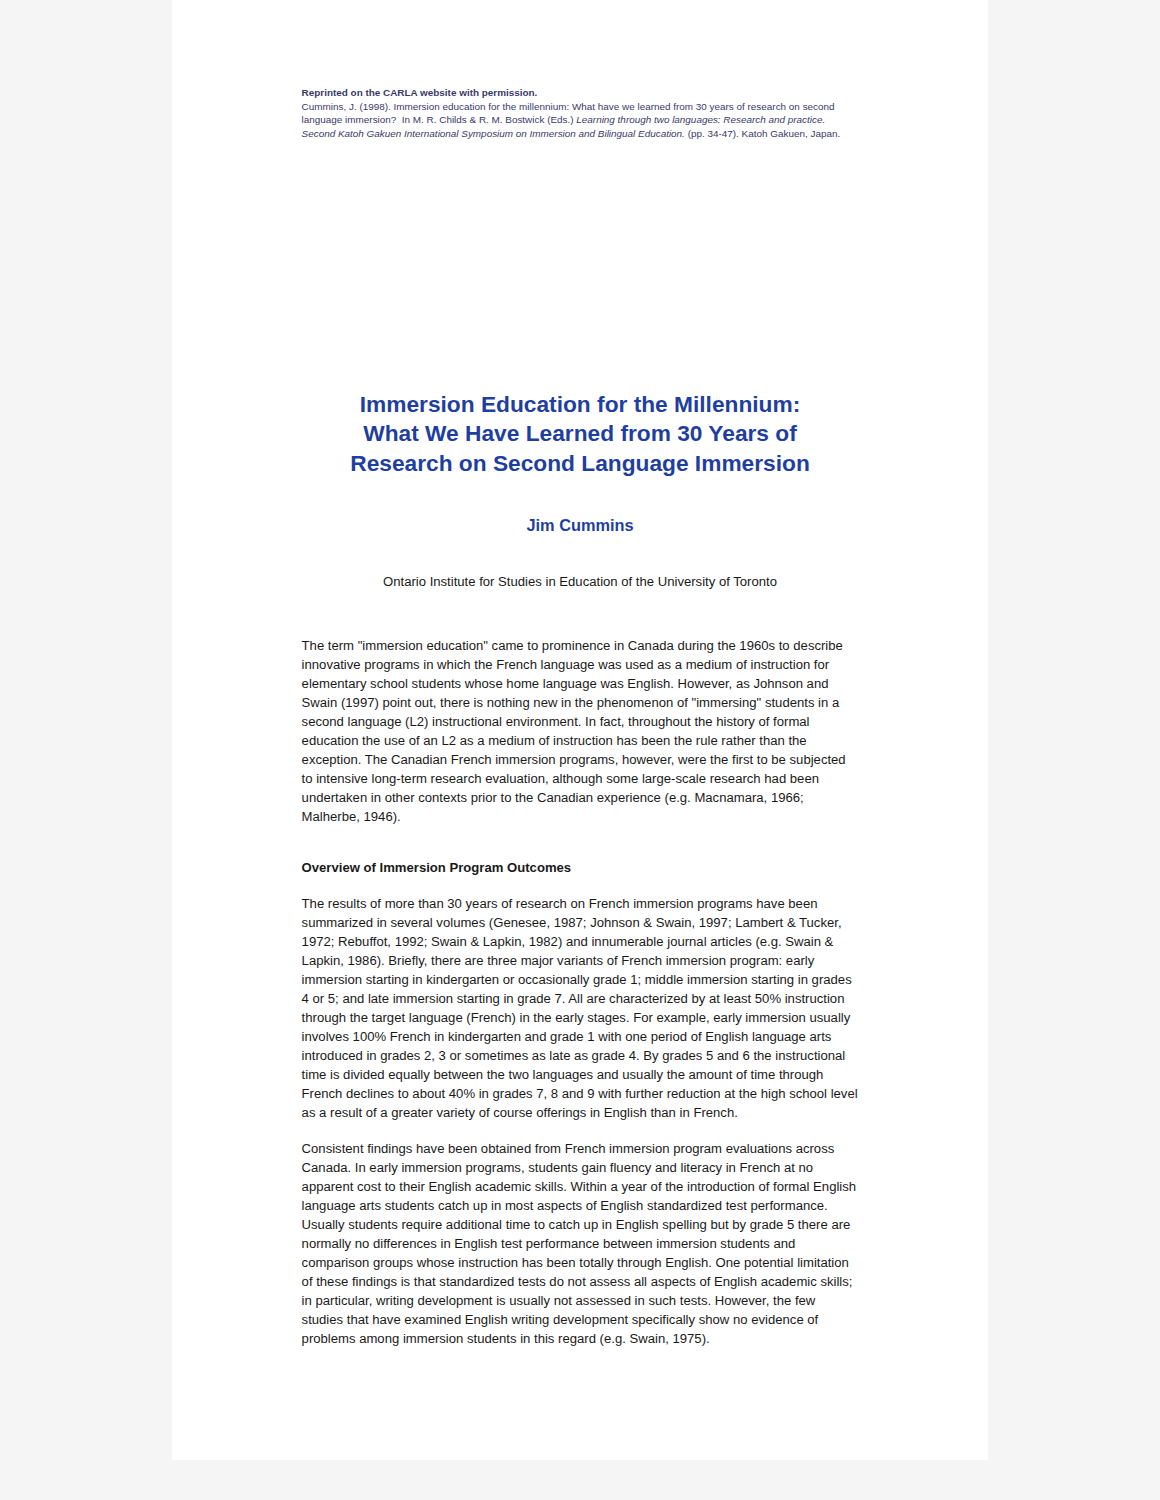Reprinted on the CARLA website with permission.
Cummins, J. (1998). Immersion education for the millennium: What have we learned from 30 years of research on second language immersion? In M. R. Childs & R. M. Bostwick (Eds.) Learning through two languages: Research and practice. Second Katoh Gakuen International Symposium on Immersion and Bilingual Education. (pp. 34-47). Katoh Gakuen, Japan.
Immersion Education for the Millennium:
What We Have Learned from 30 Years of
Research on Second Language Immersion
Jim Cummins
Ontario Institute for Studies in Education of the University of Toronto
The term "immersion education" came to prominence in Canada during the 1960s to describe innovative programs in which the French language was used as a medium of instruction for elementary school students whose home language was English. However, as Johnson and Swain (1997) point out, there is nothing new in the phenomenon of "immersing" students in a second language (L2) instructional environment. In fact, throughout the history of formal education the use of an L2 as a medium of instruction has been the rule rather than the exception. The Canadian French immersion programs, however, were the first to be subjected to intensive long-term research evaluation, although some large-scale research had been undertaken in other contexts prior to the Canadian experience (e.g. Macnamara, 1966; Malherbe, 1946).
Overview of Immersion Program Outcomes
The results of more than 30 years of research on French immersion programs have been summarized in several volumes (Genesee, 1987; Johnson & Swain, 1997; Lambert & Tucker, 1972; Rebuffot, 1992; Swain & Lapkin, 1982) and innumerable journal articles (e.g. Swain & Lapkin, 1986). Briefly, there are three major variants of French immersion program: early immersion starting in kindergarten or occasionally grade 1; middle immersion starting in grades 4 or 5; and late immersion starting in grade 7. All are characterized by at least 50% instruction through the target language (French) in the early stages. For example, early immersion usually involves 100% French in kindergarten and grade 1 with one period of English language arts introduced in grades 2, 3 or sometimes as late as grade 4. By grades 5 and 6 the instructional time is divided equally between the two languages and usually the amount of time through French declines to about 40% in grades 7, 8 and 9 with further reduction at the high school level as a result of a greater variety of course offerings in English than in French.
Consistent findings have been obtained from French immersion program evaluations across Canada. In early immersion programs, students gain fluency and literacy in French at no apparent cost to their English academic skills. Within a year of the introduction of formal English language arts students catch up in most aspects of English standardized test performance. Usually students require additional time to catch up in English spelling but by grade 5 there are normally no differences in English test performance between immersion students and comparison groups whose instruction has been totally through English. One potential limitation of these findings is that standardized tests do not assess all aspects of English academic skills; in particular, writing development is usually not assessed in such tests. However, the few studies that have examined English writing development specifically show no evidence of problems among immersion students in this regard (e.g. Swain, 1975).